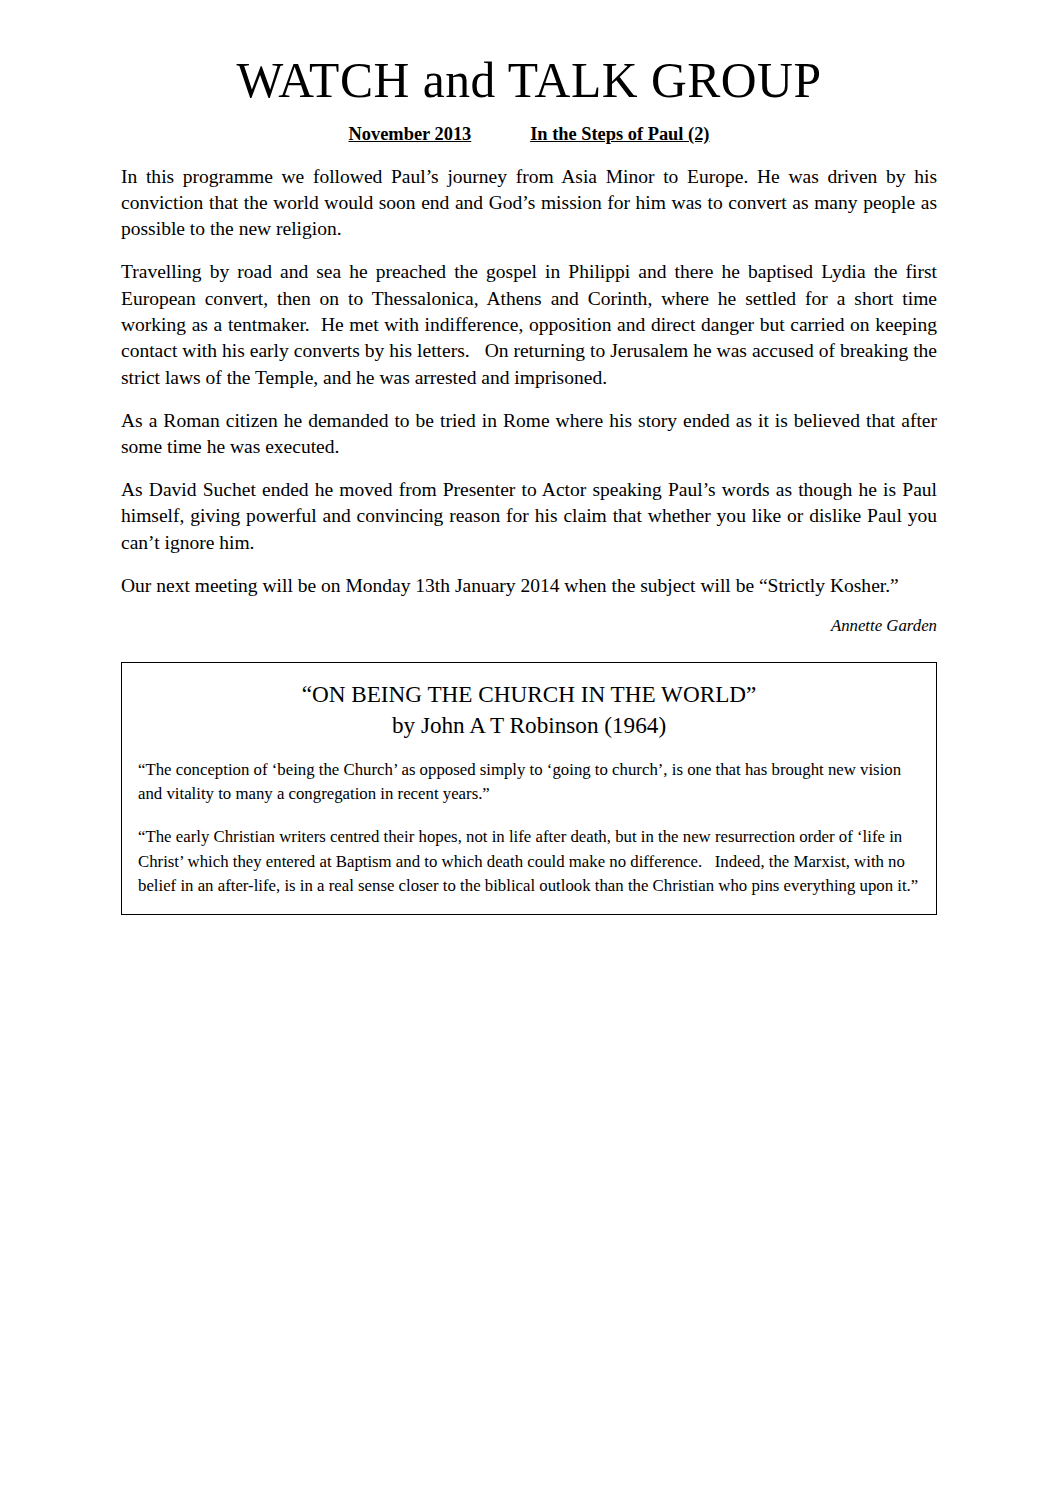WATCH and TALK GROUP
November 2013 In the Steps of Paul (2)
In this programme we followed Paul’s journey from Asia Minor to Europe. He was driven by his conviction that the world would soon end and God’s mission for him was to convert as many people as possible to the new religion.
Travelling by road and sea he preached the gospel in Philippi and there he baptised Lydia the first European convert, then on to Thessalonica, Athens and Corinth, where he settled for a short time working as a tentmaker. He met with indifference, opposition and direct danger but carried on keeping contact with his early converts by his letters. On returning to Jerusalem he was accused of breaking the strict laws of the Temple, and he was arrested and imprisoned.
As a Roman citizen he demanded to be tried in Rome where his story ended as it is believed that after some time he was executed.
As David Suchet ended he moved from Presenter to Actor speaking Paul’s words as though he is Paul himself, giving powerful and convincing reason for his claim that whether you like or dislike Paul you can’t ignore him.
Our next meeting will be on Monday 13th January 2014 when the subject will be “Strictly Kosher.”
Annette Garden
“ON BEING THE CHURCH IN THE WORLD”by John A T Robinson (1964)
“The conception of ‘being the Church’ as opposed simply to ‘going to church’, is one that has brought new vision and vitality to many a congregation in recent years.”
“The early Christian writers centred their hopes, not in life after death, but in the new resurrection order of ‘life in Christ’ which they entered at Baptism and to which death could make no difference. Indeed, the Marxist, with no belief in an after-life, is in a real sense closer to the biblical outlook than the Christian who pins everything upon it.”